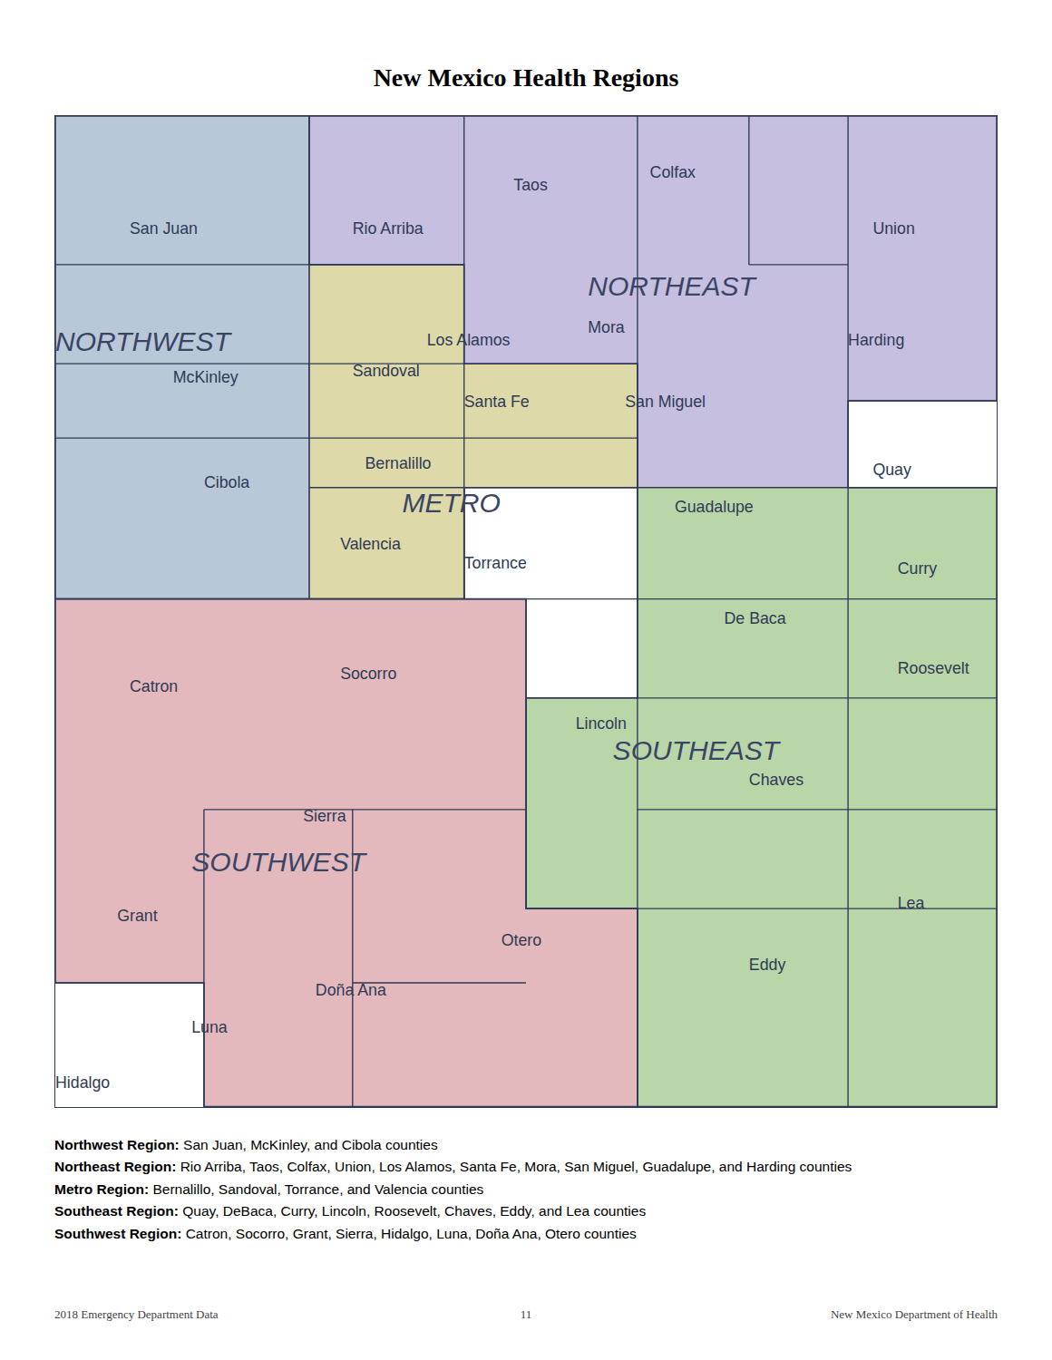New Mexico Health Regions
San Juan Rio Arriba Taos Colfax Union Los Alamos Mora Harding Sandoval Santa Fe San Miguel McKinley Cibola Bernalillo Valencia Torrance Guadalupe Quay Curry De Baca Roosevelt Catron Socorro Lincoln Chaves Sierra Grant Otero Eddy Lea Doña Ana Luna Hidalgo NORTHEAST NORTHWEST METRO SOUTHEAST SOUTHWEST
Northwest Region: San Juan, McKinley, and Cibola counties
Northeast Region: Rio Arriba, Taos, Colfax, Union, Los Alamos, Santa Fe, Mora, San Miguel, Guadalupe, and Harding counties
Metro Region: Bernalillo, Sandoval, Torrance, and Valencia counties
Southeast Region: Quay, DeBaca, Curry, Lincoln, Roosevelt, Chaves, Eddy, and Lea counties
Southwest Region: Catron, Socorro, Grant, Sierra, Hidalgo, Luna, Doña Ana, Otero counties
2018 Emergency Department Data
11
New Mexico Department of Health